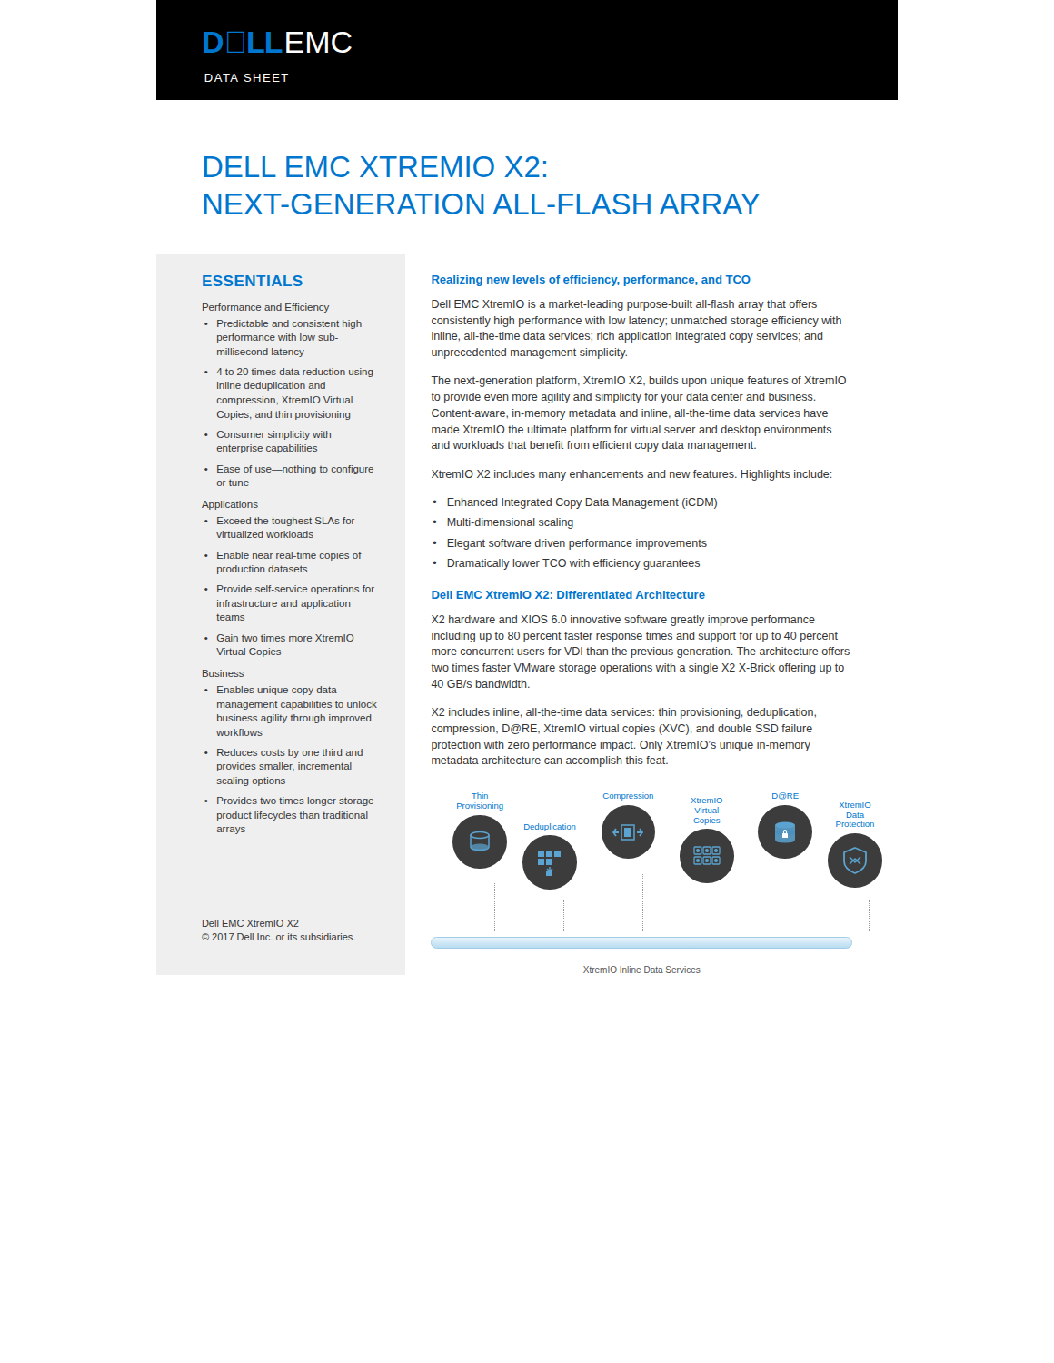D⃞LL EMC
DATA SHEET
DELL EMC XTREMIO X2:
NEXT-GENERATION ALL-FLASH ARRAY
ESSENTIALS
Performance and Efficiency
Predictable and consistent high performance with low sub-millisecond latency
4 to 20 times data reduction using inline deduplication and compression, XtremIO Virtual Copies, and thin provisioning
Consumer simplicity with enterprise capabilities
Ease of use—nothing to configure or tune
Applications
Exceed the toughest SLAs for virtualized workloads
Enable near real-time copies of production datasets
Provide self-service operations for infrastructure and application teams
Gain two times more XtremIO Virtual Copies
Business
Enables unique copy data management capabilities to unlock business agility through improved workflows
Reduces costs by one third and provides smaller, incremental scaling options
Provides two times longer storage product lifecycles than traditional arrays
Realizing new levels of efficiency, performance, and TCO
Dell EMC XtremIO is a market-leading purpose-built all-flash array that offers consistently high performance with low latency; unmatched storage efficiency with inline, all-the-time data services; rich application integrated copy services; and unprecedented management simplicity.
The next-generation platform, XtremIO X2, builds upon unique features of XtremIO to provide even more agility and simplicity for your data center and business. Content-aware, in-memory metadata and inline, all-the-time data services have made XtremIO the ultimate platform for virtual server and desktop environments and workloads that benefit from efficient copy data management.
XtremIO X2 includes many enhancements and new features. Highlights include:
Enhanced Integrated Copy Data Management (iCDM)
Multi-dimensional scaling
Elegant software driven performance improvements
Dramatically lower TCO with efficiency guarantees
Dell EMC XtremIO X2: Differentiated Architecture
X2 hardware and XIOS 6.0 innovative software greatly improve performance including up to 80 percent faster response times and support for up to 40 percent more concurrent users for VDI than the previous generation. The architecture offers two times faster VMware storage operations with a single X2 X-Brick offering up to 40 GB/s bandwidth.
X2 includes inline, all-the-time data services: thin provisioning, deduplication, compression, D@RE, XtremIO virtual copies (XVC), and double SSD failure protection with zero performance impact. Only XtremIO’s unique in-memory metadata architecture can accomplish this feat.
Thin
Provisioning
Deduplication
Compression
XtremIO
Virtual
Copies
D@RE
XtremIO
Data Protection
XtremIO Inline Data Services
Dell EMC XtremIO X2
© 2017 Dell Inc. or its subsidiaries.